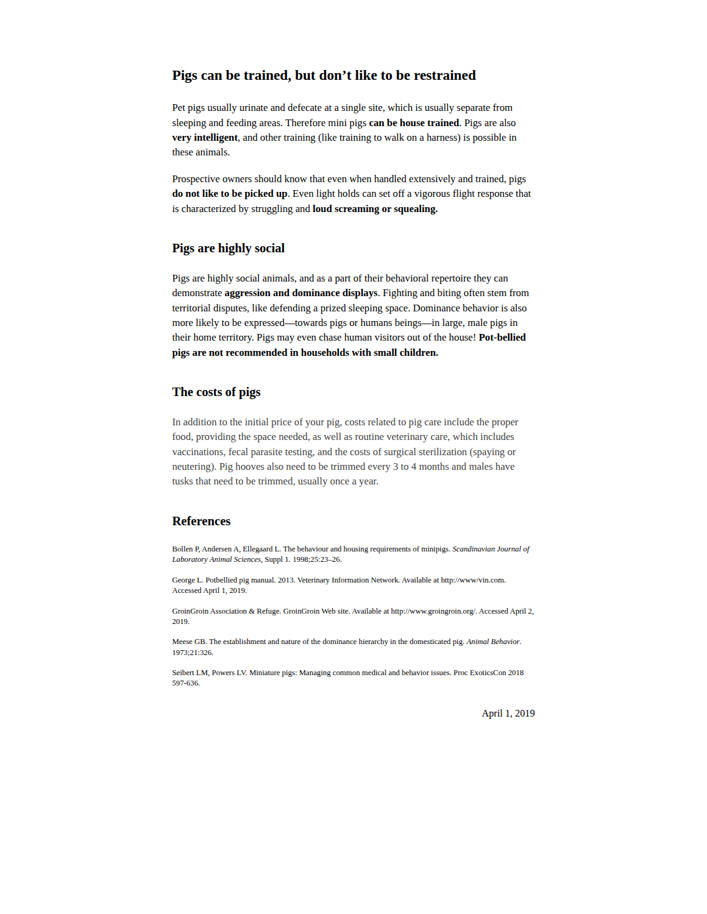Pigs can be trained, but don’t like to be restrained
Pet pigs usually urinate and defecate at a single site, which is usually separate from sleeping and feeding areas. Therefore mini pigs can be house trained. Pigs are also very intelligent, and other training (like training to walk on a harness) is possible in these animals.
Prospective owners should know that even when handled extensively and trained, pigs do not like to be picked up. Even light holds can set off a vigorous flight response that is characterized by struggling and loud screaming or squealing.
Pigs are highly social
Pigs are highly social animals, and as a part of their behavioral repertoire they can demonstrate aggression and dominance displays. Fighting and biting often stem from territorial disputes, like defending a prized sleeping space. Dominance behavior is also more likely to be expressed—towards pigs or humans beings—in large, male pigs in their home territory. Pigs may even chase human visitors out of the house! Pot-bellied pigs are not recommended in households with small children.
The costs of pigs
In addition to the initial price of your pig, costs related to pig care include the proper food, providing the space needed, as well as routine veterinary care, which includes vaccinations, fecal parasite testing, and the costs of surgical sterilization (spaying or neutering). Pig hooves also need to be trimmed every 3 to 4 months and males have tusks that need to be trimmed, usually once a year.
References
Bollen P, Andersen A, Ellegaard L. The behaviour and housing requirements of minipigs. Scandinavian Journal of Laboratory Animal Sciences, Suppl 1. 1998;25:23–26.
George L. Potbellied pig manual. 2013. Veterinary Information Network. Available at http://www/vin.com. Accessed April 1, 2019.
GroinGroin Association & Refuge. GroinGroin Web site. Available at http://www.groingroin.org/. Accessed April 2, 2019.
Meese GB. The establishment and nature of the dominance hierarchy in the domesticated pig. Animal Behavior. 1973;21:326.
Seibert LM, Powers LV. Miniature pigs: Managing common medical and behavior issues. Proc ExoticsCon 2018 597-636.
April 1, 2019